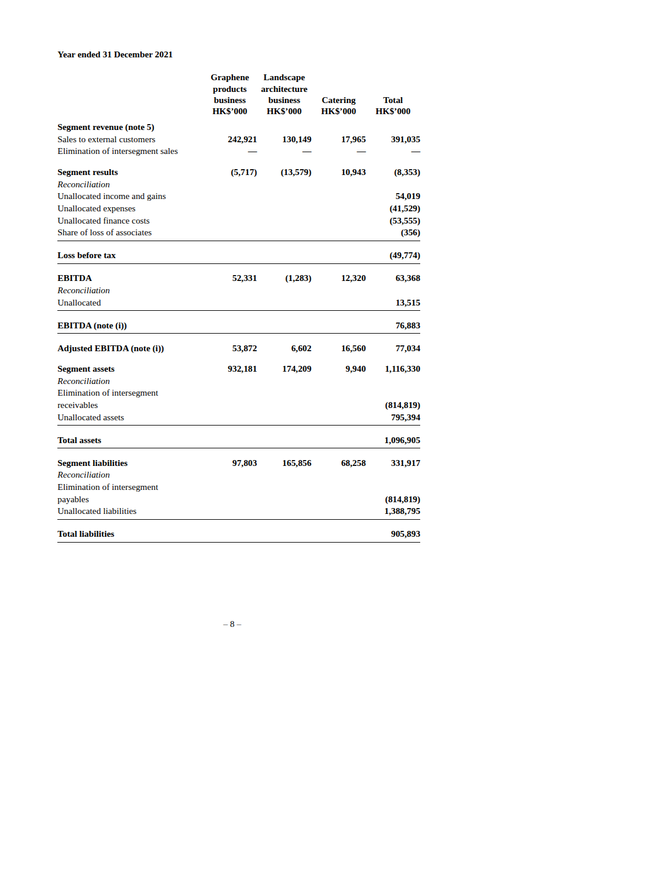Year ended 31 December 2021
| | Graphene products business HK$’000 | Landscape architecture business HK$’000 | Catering HK$’000 | Total HK$’000 |
| --- | --- | --- | --- | --- |
| Segment revenue (note 5) | | | | |
| Sales to external customers | 242,921 | 130,149 | 17,965 | 391,035 |
| Elimination of intersegment sales | — | — | — | — |
| Segment results | (5,717) | (13,579) | 10,943 | (8,353) |
| Reconciliation | | | | |
| Unallocated income and gains | | | | 54,019 |
| Unallocated expenses | | | | (41,529) |
| Unallocated finance costs | | | | (53,555) |
| Share of loss of associates | | | | (356) |
| Loss before tax | | | | (49,774) |
| EBITDA | 52,331 | (1,283) | 12,320 | 63,368 |
| Reconciliation | | | | |
| Unallocated | | | | 13,515 |
| EBITDA (note (i)) | | | | 76,883 |
| Adjusted EBITDA (note (i)) | 53,872 | 6,602 | 16,560 | 77,034 |
| Segment assets | 932,181 | 174,209 | 9,940 | 1,116,330 |
| Reconciliation | | | | |
| Elimination of intersegment | | | | |
| receivables | | | | (814,819) |
| Unallocated assets | | | | 795,394 |
| Total assets | | | | 1,096,905 |
| Segment liabilities | 97,803 | 165,856 | 68,258 | 331,917 |
| Reconciliation | | | | |
| Elimination of intersegment | | | | |
| payables | | | | (814,819) |
| Unallocated liabilities | | | | 1,388,795 |
| Total liabilities | | | | 905,893 |
– 8 –